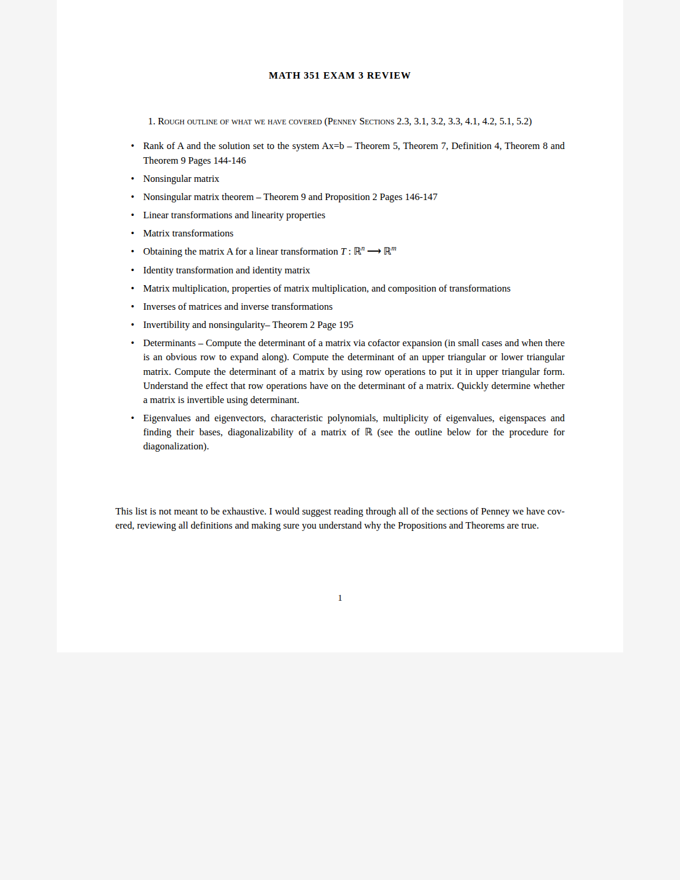MATH 351 EXAM 3 REVIEW
1. Rough outline of what we have covered (Penney Sections 2.3, 3.1, 3.2, 3.3, 4.1, 4.2, 5.1, 5.2)
Rank of A and the solution set to the system Ax=b – Theorem 5, Theorem 7, Definition 4, Theorem 8 and Theorem 9 Pages 144-146
Nonsingular matrix
Nonsingular matrix theorem – Theorem 9 and Proposition 2 Pages 146-147
Linear transformations and linearity properties
Matrix transformations
Obtaining the matrix A for a linear transformation T : ℝn ⟶ ℝm
Identity transformation and identity matrix
Matrix multiplication, properties of matrix multiplication, and composition of transformations
Inverses of matrices and inverse transformations
Invertibility and nonsingularity– Theorem 2 Page 195
Determinants – Compute the determinant of a matrix via cofactor expansion (in small cases and when there is an obvious row to expand along). Compute the determinant of an upper triangular or lower triangular matrix. Compute the determinant of a matrix by using row operations to put it in upper triangular form. Understand the effect that row operations have on the determinant of a matrix. Quickly determine whether a matrix is invertible using determinant.
Eigenvalues and eigenvectors, characteristic polynomials, multiplicity of eigenvalues, eigenspaces and finding their bases, diagonalizability of a matrix of ℝ (see the outline below for the procedure for diagonalization).
This list is not meant to be exhaustive. I would suggest reading through all of the sections of Penney we have covered, reviewing all definitions and making sure you understand why the Propositions and Theorems are true.
1